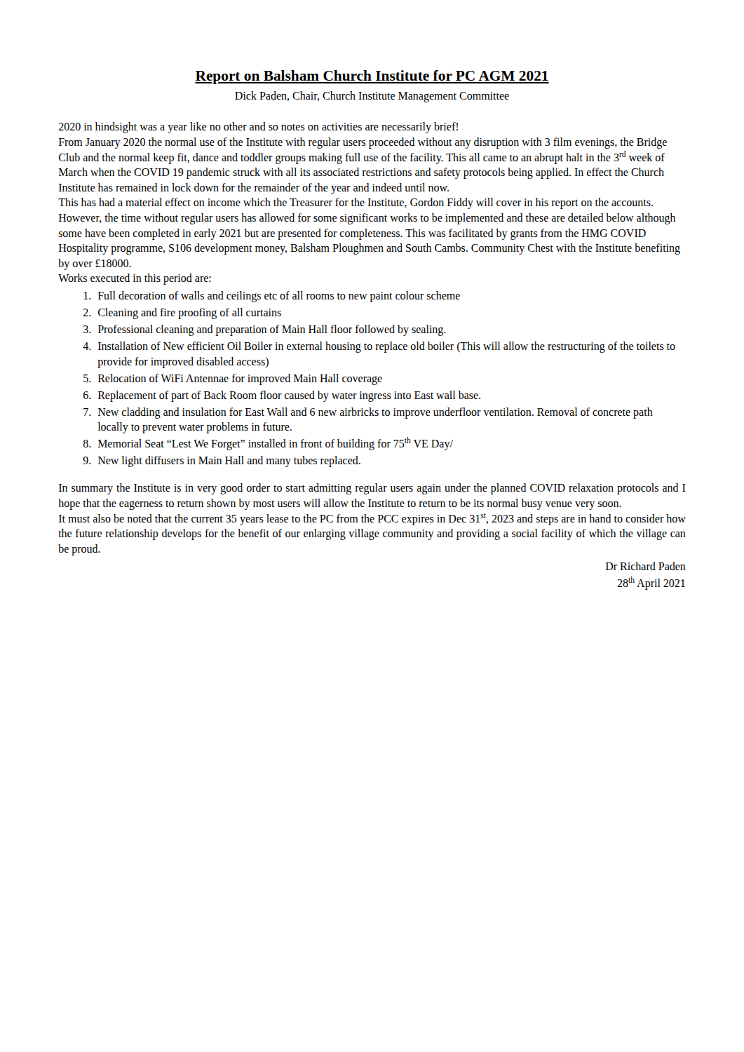Report on Balsham Church Institute for PC AGM 2021
Dick Paden, Chair, Church Institute Management Committee
2020 in hindsight was a year like no other and so notes on activities are necessarily brief!
From January 2020 the normal use of the Institute with regular users proceeded without any disruption with 3 film evenings, the Bridge Club and the normal keep fit, dance and toddler groups making full use of the facility. This all came to an abrupt halt in the 3rd week of March when the COVID 19 pandemic struck with all its associated restrictions and safety protocols being applied. In effect the Church Institute has remained in lock down for the remainder of the year and indeed until now.
This has had a material effect on income which the Treasurer for the Institute, Gordon Fiddy will cover in his report on the accounts.
However, the time without regular users has allowed for some significant works to be implemented and these are detailed below although some have been completed in early 2021 but are presented for completeness. This was facilitated by grants from the HMG COVID Hospitality programme, S106 development money, Balsham Ploughmen and South Cambs. Community Chest with the Institute benefiting by over £18000.
Works executed in this period are:
Full decoration of walls and ceilings etc of all rooms to new paint colour scheme
Cleaning and fire proofing of all curtains
Professional cleaning and preparation of Main Hall floor followed by sealing.
Installation of New efficient Oil Boiler in external housing to replace old boiler (This will allow the restructuring of the toilets to provide for improved disabled access)
Relocation of WiFi Antennae for improved Main Hall coverage
Replacement of part of Back Room floor caused by water ingress into East wall base.
New cladding and insulation for East Wall and 6 new airbricks to improve underfloor ventilation. Removal of concrete path locally to prevent water problems in future.
Memorial Seat “Lest We Forget” installed in front of building for 75th VE Day/
New light diffusers in Main Hall and many tubes replaced.
In summary the Institute is in very good order to start admitting regular users again under the planned COVID relaxation protocols and I hope that the eagerness to return shown by most users will allow the Institute to return to be its normal busy venue very soon.
It must also be noted that the current 35 years lease to the PC from the PCC expires in Dec 31st, 2023 and steps are in hand to consider how the future relationship develops for the benefit of our enlarging village community and providing a social facility of which the village can be proud.
Dr Richard Paden
28th April 2021